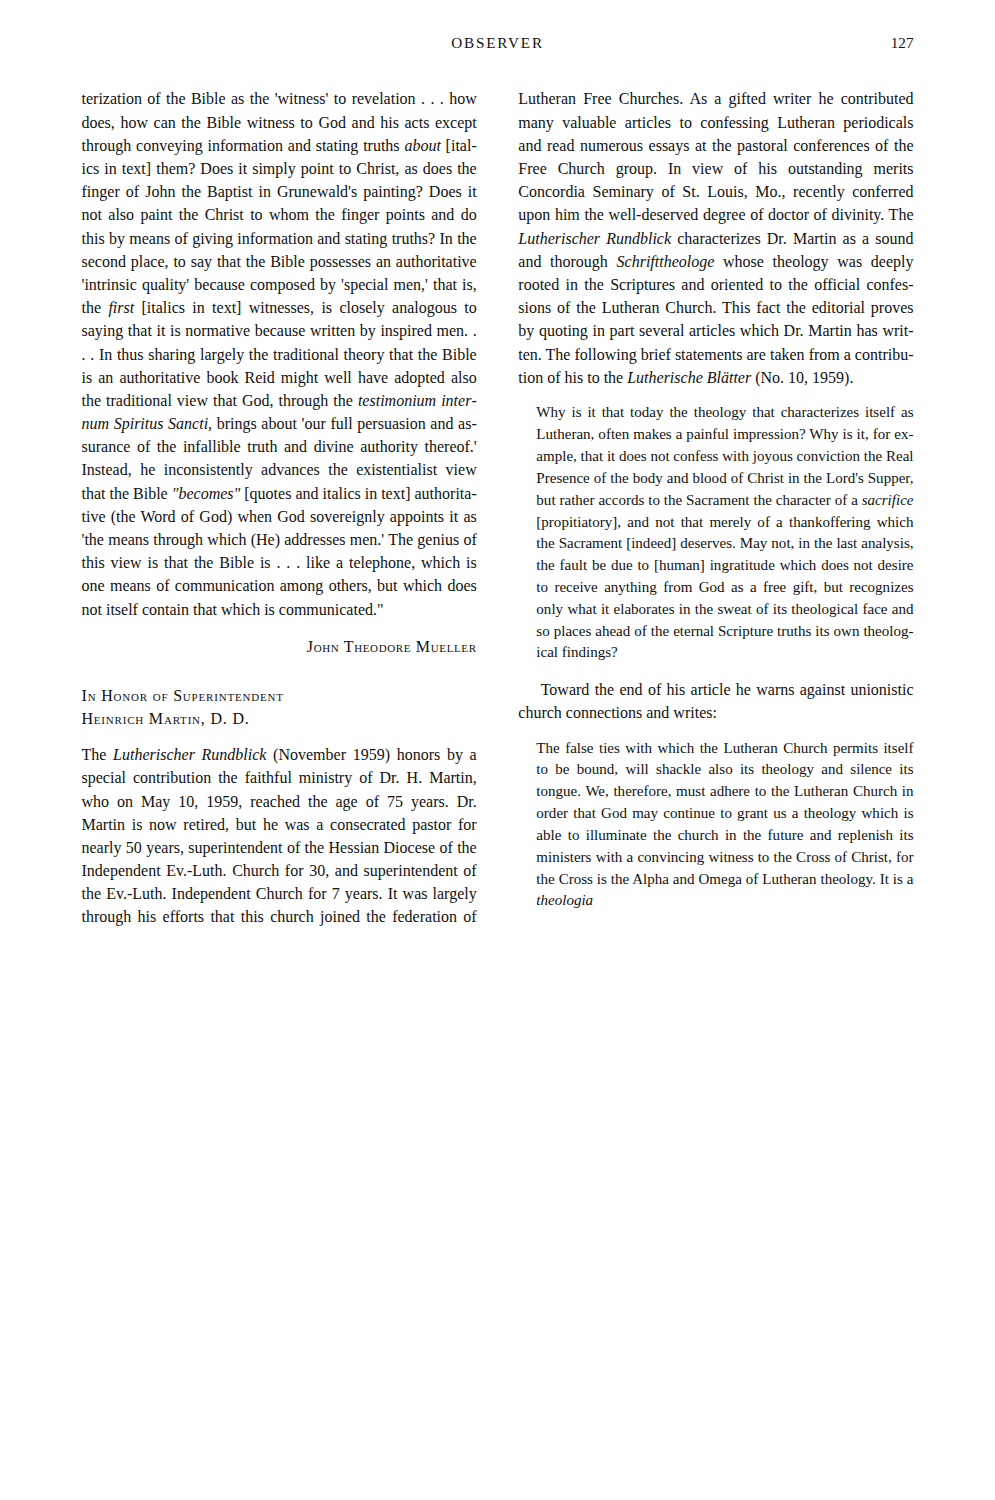Observer 127
terization of the Bible as the 'witness' to revelation . . . how does, how can the Bible witness to God and his acts except through conveying information and stating truths about [italics in text] them? Does it simply point to Christ, as does the finger of John the Baptist in Grunewald's painting? Does it not also paint the Christ to whom the finger points and do this by means of giving information and stating truths? In the second place, to say that the Bible possesses an authoritative 'intrinsic quality' because composed by 'special men,' that is, the first [italics in text] witnesses, is closely analogous to saying that it is normative because written by inspired men. . . . In thus sharing largely the traditional theory that the Bible is an authoritative book Reid might well have adopted also the traditional view that God, through the testimonium internum Spiritus Sancti, brings about 'our full persuasion and assurance of the infallible truth and divine authority thereof.' Instead, he inconsistently advances the existentialist view that the Bible "becomes" [quotes and italics in text] authoritative (the Word of God) when God sovereignly appoints it as 'the means through which (He) addresses men.' The genius of this view is that the Bible is . . . like a telephone, which is one means of communication among others, but which does not itself contain that which is communicated."
John Theodore Mueller
In Honor of Superintendent
Heinrich Martin, D. D.
The Lutherischer Rundblick (November 1959) honors by a special contribution the faithful ministry of Dr. H. Martin, who on May 10, 1959, reached the age of 75 years. Dr. Martin is now retired, but he was a consecrated pastor for nearly 50 years, superintendent of the Hessian Diocese of the Independent Ev.-Luth. Church for 30, and superintendent of the Ev.-Luth. Independent Church for 7 years. It was largely through his efforts that this church joined the federation of Lutheran Free Churches. As a gifted writer he contributed many valuable articles to confessing Lutheran periodicals and read numerous essays at the pastoral conferences of the Free Church group. In view of his outstanding merits Concordia Seminary of St. Louis, Mo., recently conferred upon him the well-deserved degree of doctor of divinity. The Lutherischer Rundblick characterizes Dr. Martin as a sound and thorough Schrifttheologe whose theology was deeply rooted in the Scriptures and oriented to the official confessions of the Lutheran Church. This fact the editorial proves by quoting in part several articles which Dr. Martin has written. The following brief statements are taken from a contribution of his to the Lutherische Blätter (No. 10, 1959).
Why is it that today the theology that characterizes itself as Lutheran, often makes a painful impression? Why is it, for example, that it does not confess with joyous conviction the Real Presence of the body and blood of Christ in the Lord's Supper, but rather accords to the Sacrament the character of a sacrifice [propitiatory], and not that merely of a thankoffering which the Sacrament [indeed] deserves. May not, in the last analysis, the fault be due to [human] ingratitude which does not desire to receive anything from God as a free gift, but recognizes only what it elaborates in the sweat of its theological face and so places ahead of the eternal Scripture truths its own theological findings?
Toward the end of his article he warns against unionistic church connections and writes:
The false ties with which the Lutheran Church permits itself to be bound, will shackle also its theology and silence its tongue. We, therefore, must adhere to the Lutheran Church in order that God may continue to grant us a theology which is able to illuminate the church in the future and replenish its ministers with a convincing witness to the Cross of Christ, for the Cross is the Alpha and Omega of Lutheran theology. It is a theologia